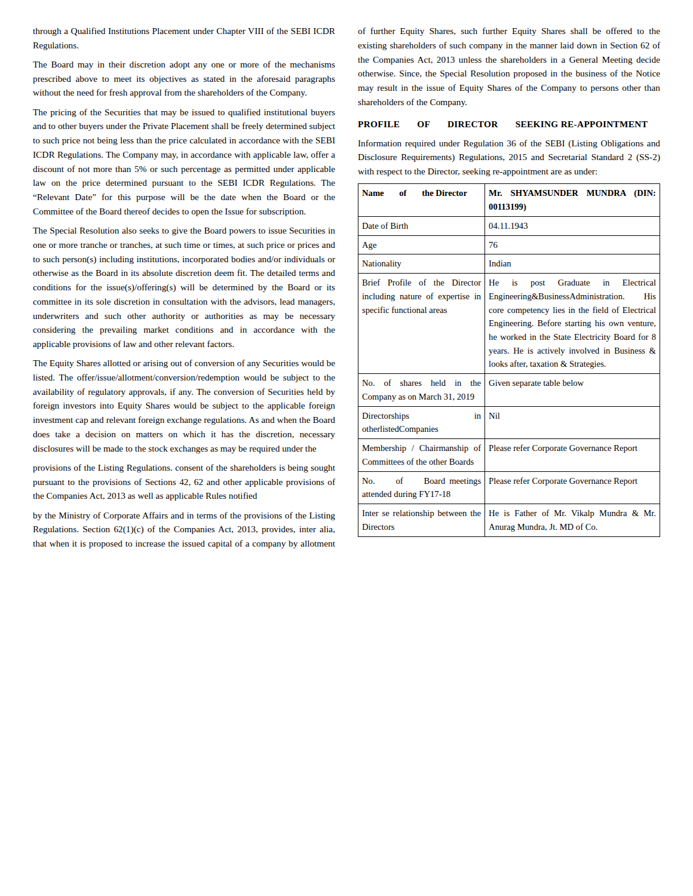through a Qualified Institutions Placement under Chapter VIII of the SEBI ICDR Regulations.
The Board may in their discretion adopt any one or more of the mechanisms prescribed above to meet its objectives as stated in the aforesaid paragraphs without the need for fresh approval from the shareholders of the Company.
The pricing of the Securities that may be issued to qualified institutional buyers and to other buyers under the Private Placement shall be freely determined subject to such price not being less than the price calculated in accordance with the SEBI ICDR Regulations. The Company may, in accordance with applicable law, offer a discount of not more than 5% or such percentage as permitted under applicable law on the price determined pursuant to the SEBI ICDR Regulations. The “Relevant Date” for this purpose will be the date when the Board or the Committee of the Board thereof decides to open the Issue for subscription.
The Special Resolution also seeks to give the Board powers to issue Securities in one or more tranche or tranches, at such time or times, at such price or prices and to such person(s) including institutions, incorporated bodies and/or individuals or otherwise as the Board in its absolute discretion deem fit. The detailed terms and conditions for the issue(s)/offering(s) will be determined by the Board or its committee in its sole discretion in consultation with the advisors, lead managers, underwriters and such other authority or authorities as may be necessary considering the prevailing market conditions and in accordance with the applicable provisions of law and other relevant factors.
The Equity Shares allotted or arising out of conversion of any Securities would be listed. The offer/issue/allotment/conversion/redemption would be subject to the availability of regulatory approvals, if any. The conversion of Securities held by foreign investors into Equity Shares would be subject to the applicable foreign investment cap and relevant foreign exchange regulations. As and when the Board does take a decision on matters on which it has the discretion, necessary disclosures will be made to the stock exchanges as may be required under the
provisions of the Listing Regulations. consent of the shareholders is being sought pursuant to the provisions of Sections 42, 62 and other applicable provisions of the Companies Act, 2013 as well as applicable Rules notified
by the Ministry of Corporate Affairs and in terms of the provisions of the Listing Regulations. Section 62(1)(c) of the Companies Act, 2013, provides, inter alia, that when it is proposed to increase the issued capital of a company by allotment of further Equity Shares, such further Equity Shares shall be offered to the existing shareholders of such company in the manner laid down in Section 62 of the Companies Act, 2013 unless the shareholders in a General Meeting decide otherwise. Since, the Special Resolution proposed in the business of the Notice may result in the issue of Equity Shares of the Company to persons other than shareholders of the Company.
PROFILE OF DIRECTOR SEEKING RE-APPOINTMENT
Information required under Regulation 36 of the SEBI (Listing Obligations and Disclosure Requirements) Regulations, 2015 and Secretarial Standard 2 (SS-2) with respect to the Director, seeking re-appointment are as under:
| Name of the Director | Mr. SHYAMSUNDER MUNDRA (DIN: 00113199) |
| Date of Birth | 04.11.1943 |
| Age | 76 |
| Nationality | Indian |
| Brief Profile of the Director including nature of expertise in specific functional areas | He is post Graduate in Electrical Engineering&BusinessAdministration. His core competency lies in the field of Electrical Engineering. Before starting his own venture, he worked in the State Electricity Board for 8 years. He is actively involved in Business & looks after, taxation & Strategies. |
| No. of shares held in the Company as on March 31, 2019 | Given separate table below |
| Directorships in otherlistedCompanies | Nil |
| Membership / Chairmanship of Committees of the other Boards | Please refer Corporate Governance Report |
| No. of Board meetings attended during FY17-18 | Please refer Corporate Governance Report |
| Inter se relationship between the Directors | He is Father of Mr. Vikalp Mundra & Mr. Anurag Mundra, Jt. MD of Co. |